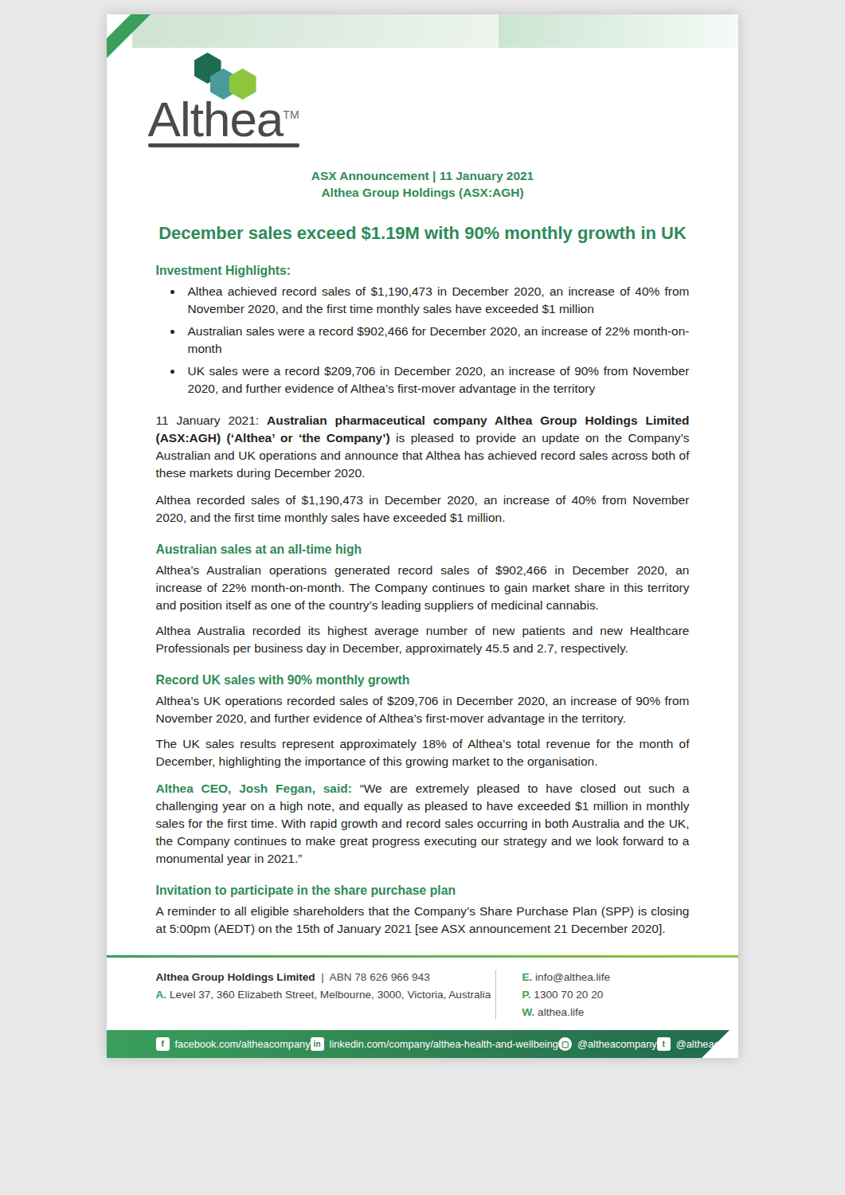AltheaTM
ASX Announcement | 11 January 2021
Althea Group Holdings (ASX:AGH)
December sales exceed $1.19M with 90% monthly growth in UK
Investment Highlights:
Althea achieved record sales of $1,190,473 in December 2020, an increase of 40% from November 2020, and the first time monthly sales have exceeded $1 million
Australian sales were a record $902,466 for December 2020, an increase of 22% month-on-month
UK sales were a record $209,706 in December 2020, an increase of 90% from November 2020, and further evidence of Althea’s first-mover advantage in the territory
11 January 2021: Australian pharmaceutical company Althea Group Holdings Limited (ASX:AGH) (‘Althea’ or ‘the Company’) is pleased to provide an update on the Company’s Australian and UK operations and announce that Althea has achieved record sales across both of these markets during December 2020.
Althea recorded sales of $1,190,473 in December 2020, an increase of 40% from November 2020, and the first time monthly sales have exceeded $1 million.
Australian sales at an all-time high
Althea’s Australian operations generated record sales of $902,466 in December 2020, an increase of 22% month-on-month. The Company continues to gain market share in this territory and position itself as one of the country’s leading suppliers of medicinal cannabis.
Althea Australia recorded its highest average number of new patients and new Healthcare Professionals per business day in December, approximately 45.5 and 2.7, respectively.
Record UK sales with 90% monthly growth
Althea’s UK operations recorded sales of $209,706 in December 2020, an increase of 90% from November 2020, and further evidence of Althea’s first-mover advantage in the territory.
The UK sales results represent approximately 18% of Althea’s total revenue for the month of December, highlighting the importance of this growing market to the organisation.
Althea CEO, Josh Fegan, said: “We are extremely pleased to have closed out such a challenging year on a high note, and equally as pleased to have exceeded $1 million in monthly sales for the first time. With rapid growth and record sales occurring in both Australia and the UK, the Company continues to make great progress executing our strategy and we look forward to a monumental year in 2021.”
Invitation to participate in the share purchase plan
A reminder to all eligible shareholders that the Company’s Share Purchase Plan (SPP) is closing at 5:00pm (AEDT) on the 15th of January 2021 [see ASX announcement 21 December 2020].
Althea Group Holdings Limited | ABN 78 626 966 943
A. Level 37, 360 Elizabeth Street, Melbourne, 3000, Victoria, Australia
E. info@althea.life
P. 1300 70 20 20
W. althea.life
ffacebook.com/altheacompany inlinkedin.com/company/althea-health-and-wellbeing ▢@altheacompany t@altheacompany